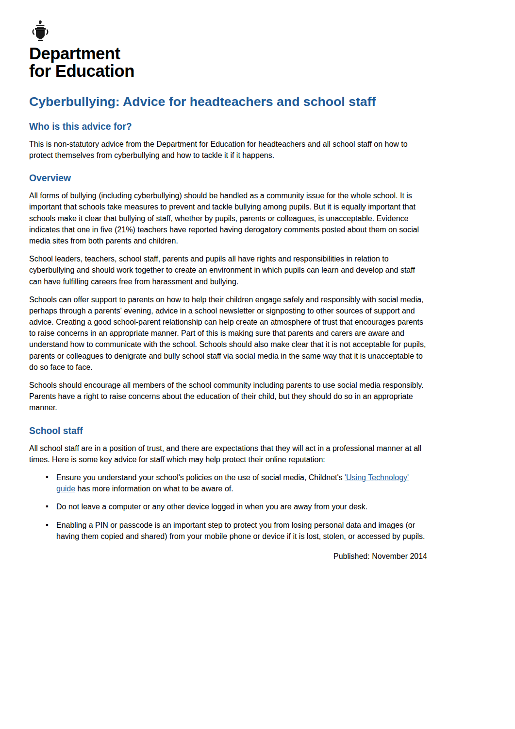Department
for Education
Cyberbullying: Advice for headteachers and school staff
Who is this advice for?
This is non-statutory advice from the Department for Education for headteachers and all school staff on how to protect themselves from cyberbullying and how to tackle it if it happens.
Overview
All forms of bullying (including cyberbullying) should be handled as a community issue for the whole school. It is important that schools take measures to prevent and tackle bullying among pupils. But it is equally important that schools make it clear that bullying of staff, whether by pupils, parents or colleagues, is unacceptable. Evidence indicates that one in five (21%) teachers have reported having derogatory comments posted about them on social media sites from both parents and children.
School leaders, teachers, school staff, parents and pupils all have rights and responsibilities in relation to cyberbullying and should work together to create an environment in which pupils can learn and develop and staff can have fulfilling careers free from harassment and bullying.
Schools can offer support to parents on how to help their children engage safely and responsibly with social media, perhaps through a parents' evening, advice in a school newsletter or signposting to other sources of support and advice. Creating a good school-parent relationship can help create an atmosphere of trust that encourages parents to raise concerns in an appropriate manner. Part of this is making sure that parents and carers are aware and understand how to communicate with the school. Schools should also make clear that it is not acceptable for pupils, parents or colleagues to denigrate and bully school staff via social media in the same way that it is unacceptable to do so face to face.
Schools should encourage all members of the school community including parents to use social media responsibly. Parents have a right to raise concerns about the education of their child, but they should do so in an appropriate manner.
School staff
All school staff are in a position of trust, and there are expectations that they will act in a professional manner at all times. Here is some key advice for staff which may help protect their online reputation:
Ensure you understand your school's policies on the use of social media, Childnet's 'Using Technology' guide has more information on what to be aware of.
Do not leave a computer or any other device logged in when you are away from your desk.
Enabling a PIN or passcode is an important step to protect you from losing personal data and images (or having them copied and shared) from your mobile phone or device if it is lost, stolen, or accessed by pupils.
Published: November 2014